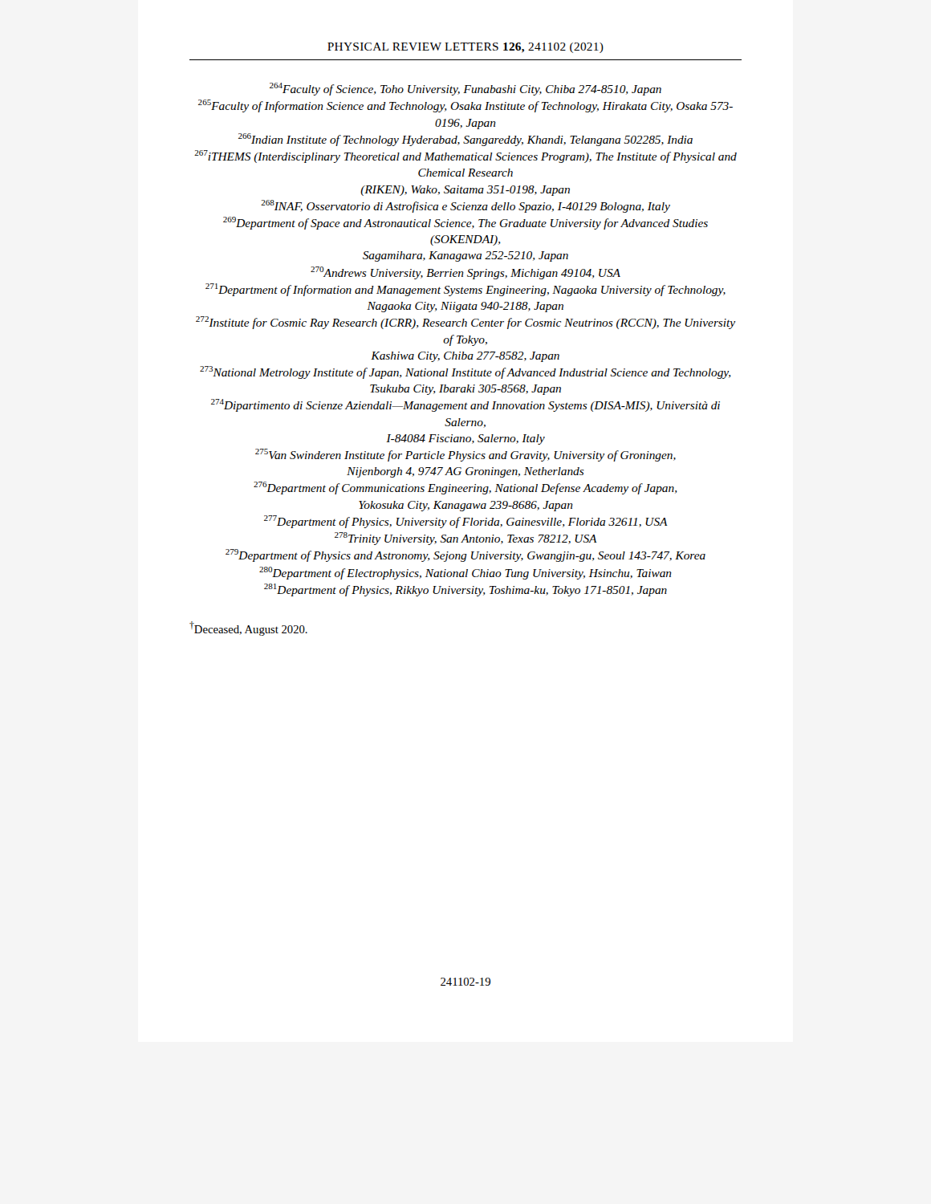PHYSICAL REVIEW LETTERS 126, 241102 (2021)
264Faculty of Science, Toho University, Funabashi City, Chiba 274-8510, Japan
265Faculty of Information Science and Technology, Osaka Institute of Technology, Hirakata City, Osaka 573-0196, Japan
266Indian Institute of Technology Hyderabad, Sangareddy, Khandi, Telangana 502285, India
267iTHEMS (Interdisciplinary Theoretical and Mathematical Sciences Program), The Institute of Physical and Chemical Research
(RIKEN), Wako, Saitama 351-0198, Japan
268INAF, Osservatorio di Astrofisica e Scienza dello Spazio, I-40129 Bologna, Italy
269Department of Space and Astronautical Science, The Graduate University for Advanced Studies (SOKENDAI),
Sagamihara, Kanagawa 252-5210, Japan
270Andrews University, Berrien Springs, Michigan 49104, USA
271Department of Information and Management Systems Engineering, Nagaoka University of Technology,
Nagaoka City, Niigata 940-2188, Japan
272Institute for Cosmic Ray Research (ICRR), Research Center for Cosmic Neutrinos (RCCN), The University of Tokyo,
Kashiwa City, Chiba 277-8582, Japan
273National Metrology Institute of Japan, National Institute of Advanced Industrial Science and Technology,
Tsukuba City, Ibaraki 305-8568, Japan
274Dipartimento di Scienze Aziendali—Management and Innovation Systems (DISA-MIS), Università di Salerno,
I-84084 Fisciano, Salerno, Italy
275Van Swinderen Institute for Particle Physics and Gravity, University of Groningen,
Nijenborgh 4, 9747 AG Groningen, Netherlands
276Department of Communications Engineering, National Defense Academy of Japan,
Yokosuka City, Kanagawa 239-8686, Japan
277Department of Physics, University of Florida, Gainesville, Florida 32611, USA
278Trinity University, San Antonio, Texas 78212, USA
279Department of Physics and Astronomy, Sejong University, Gwangjin-gu, Seoul 143-747, Korea
280Department of Electrophysics, National Chiao Tung University, Hsinchu, Taiwan
281Department of Physics, Rikkyo University, Toshima-ku, Tokyo 171-8501, Japan
†Deceased, August 2020.
241102-19